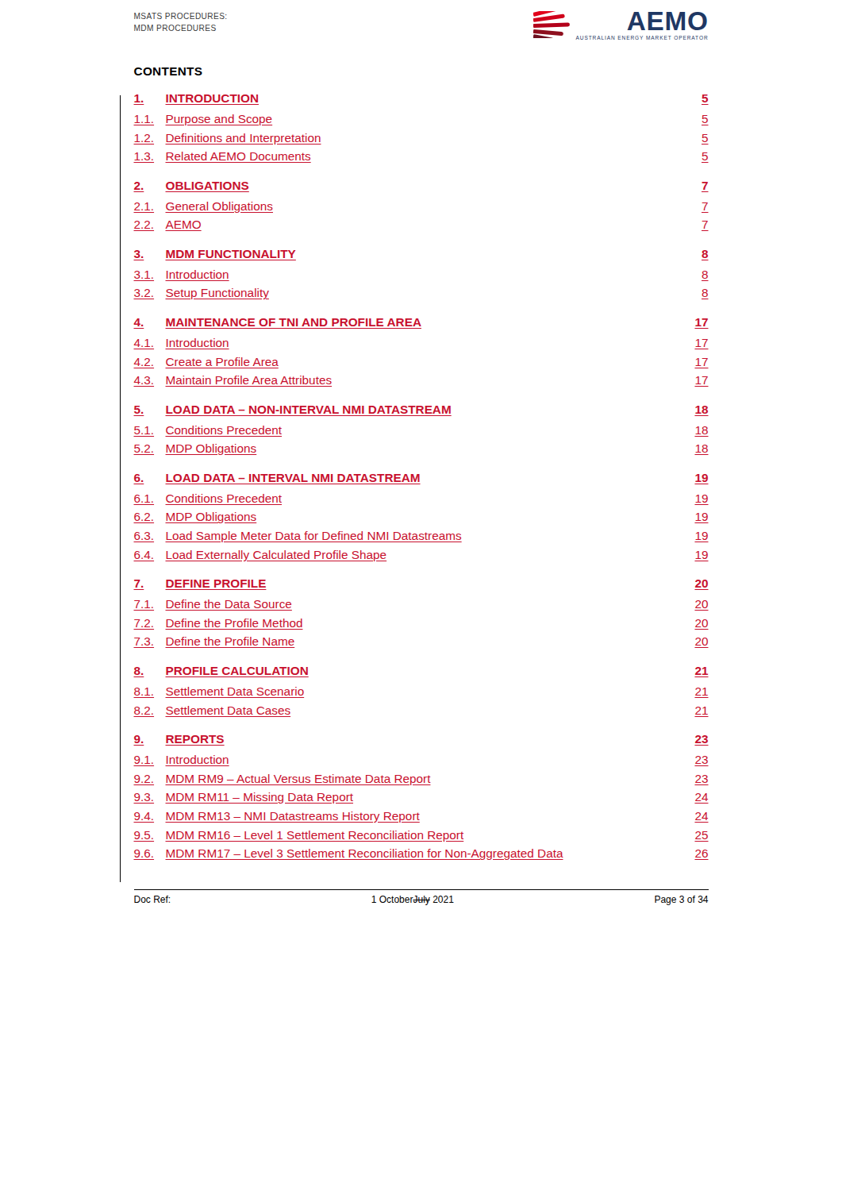MSATS PROCEDURES:
MDM PROCEDURES
AEMO Australian Energy Market Operator
CONTENTS
1. INTRODUCTION 5
1.1. Purpose and Scope 5
1.2. Definitions and Interpretation 5
1.3. Related AEMO Documents 5
2. OBLIGATIONS 7
2.1. General Obligations 7
2.2. AEMO 7
3. MDM FUNCTIONALITY 8
3.1. Introduction 8
3.2. Setup Functionality 8
4. MAINTENANCE OF TNI AND PROFILE AREA 17
4.1. Introduction 17
4.2. Create a Profile Area 17
4.3. Maintain Profile Area Attributes 17
5. LOAD DATA – NON-INTERVAL NMI DATASTREAM 18
5.1. Conditions Precedent 18
5.2. MDP Obligations 18
6. LOAD DATA – INTERVAL NMI DATASTREAM 19
6.1. Conditions Precedent 19
6.2. MDP Obligations 19
6.3. Load Sample Meter Data for Defined NMI Datastreams 19
6.4. Load Externally Calculated Profile Shape 19
7. DEFINE PROFILE 20
7.1. Define the Data Source 20
7.2. Define the Profile Method 20
7.3. Define the Profile Name 20
8. PROFILE CALCULATION 21
8.1. Settlement Data Scenario 21
8.2. Settlement Data Cases 21
9. REPORTS 23
9.1. Introduction 23
9.2. MDM RM9 – Actual Versus Estimate Data Report 23
9.3. MDM RM11 – Missing Data Report 24
9.4. MDM RM13 – NMI Datastreams History Report 24
9.5. MDM RM16 – Level 1 Settlement Reconciliation Report 25
9.6. MDM RM17 – Level 3 Settlement Reconciliation for Non-Aggregated Data 26
Doc Ref:
1 OctoberJuly 2021
Page 3 of 34